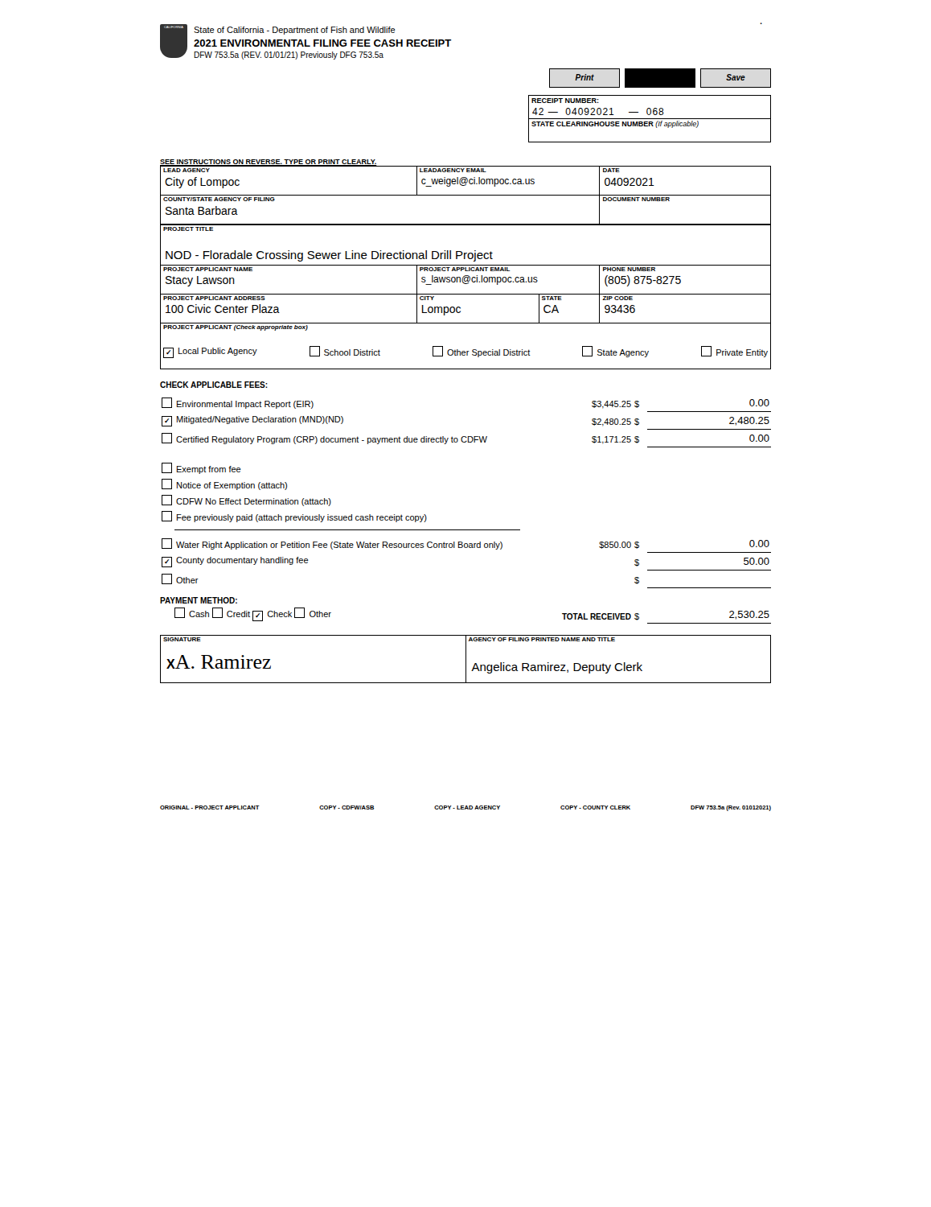·
CALIFORNIA
State of California - Department of Fish and Wildlife
2021 ENVIRONMENTAL FILING FEE CASH RECEIPT
DFW 753.5a (REV. 01/01/21) Previously DFG 753.5a
Print
Save
RECEIPT NUMBER:
42 — 04092021 — 068
STATE CLEARINGHOUSE NUMBER (If applicable)
SEE INSTRUCTIONS ON REVERSE. TYPE OR PRINT CLEARLY.
| LEAD AGENCY City of Lompoc | LEADAGENCY EMAIL c_weigel@ci.lompoc.ca.us | DATE 04092021 |
| COUNTY/STATE AGENCY OF FILING Santa Barbara | DOCUMENT NUMBER |
| PROJECT TITLE NOD - Floradale Crossing Sewer Line Directional Drill Project |
| PROJECT APPLICANT NAME Stacy Lawson | PROJECT APPLICANT EMAIL s_lawson@ci.lompoc.ca.us | PHONE NUMBER (805) 875-8275 |
| PROJECT APPLICANT ADDRESS 100 Civic Center Plaza | CITY Lompoc | STATE CA | ZIP CODE 93436 |
| PROJECT APPLICANT (Check appropriate box) |
| Local Public Agency School District Other Special District State Agency Private Entity |
CHECK APPLICABLE FEES:
| Environmental Impact Report (EIR) | $3,445.25 | $ | 0.00 |
| Mitigated/Negative Declaration (MND)(ND) | $2,480.25 | $ | 2,480.25 |
| Certified Regulatory Program (CRP) document - payment due directly to CDFW | $1,171.25 | $ | 0.00 |
| Exempt from fee |
| Notice of Exemption (attach) |
| CDFW No Effect Determination (attach) |
| Fee previously paid (attach previously issued cash receipt copy) |
| Water Right Application or Petition Fee (State Water Resources Control Board only) | $850.00 | $ | 0.00 |
| County documentary handling fee | | $ | 50.00 |
| Other | | $ | |
PAYMENT METHOD:
| Cash Credit Check Other | TOTAL RECEIVED | $ | 2,530.25 |
| SIGNATURE X A. Ramirez | AGENCY OF FILING PRINTED NAME AND TITLE Angelica Ramirez, Deputy Clerk |
ORIGINAL - PROJECT APPLICANT COPY - CDFW/ASB COPY - LEAD AGENCY COPY - COUNTY CLERK DFW 753.5a (Rev. 01012021)